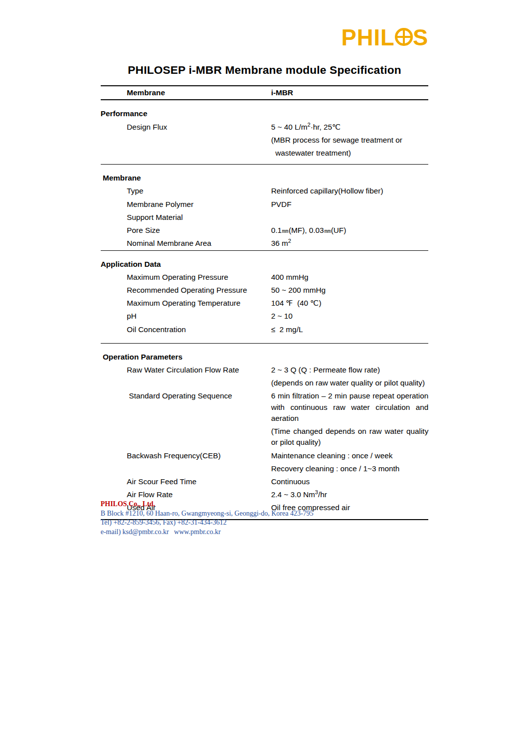PHIL S
PHILOSEP i-MBR Membrane module Specification
| | Membrane | i-MBR |
| Performance |
| | Design Flux | 5 ~ 40 L/m 2 ·hr, 25℃ |
| | | (MBR process for sewage treatment or |
| | | wastewater treatment) |
| Membrane |
| | Type | Reinforced capillary(Hollow fiber) |
| | Membrane Polymer | PVDF |
| | Support Material | |
| | Pore Size | 0.1 ㎜ (MF), 0.03 ㎜ (UF) |
| | Nominal Membrane Area | 36 m 2 |
| Application Data |
| | Maximum Operating Pressure | 400 mmHg |
| | Recommended Operating Pressure | 50 ~ 200 mmHg |
| | Maximum Operating Temperature | 104 ℉ (40 ℃) |
| | pH | 2 ~ 10 |
| | Oil Concentration | ≤ 2 mg/L |
| Operation Parameters |
| | Raw Water Circulation Flow Rate | 2 ~ 3 Q (Q : Permeate flow rate) |
| | | (depends on raw water quality or pilot quality) |
| | Standard Operating Sequence | 6 min filtration – 2 min pause repeat operation with continuous raw water circulation and aeration |
| | | (Time changed depends on raw water quality or pilot quality) |
| | Backwash Frequency(CEB) | Maintenance cleaning : once / week |
| | | Recovery cleaning : once / 1~3 month |
| | Air Scour Feed Time | Continuous |
| | Air Flow Rate | 2.4 ~ 3.0 Nm 3 /hr |
| | Used Air | Oil free compressed air |
PHILOS Co., Ltd.
B Block #1210, 60 Haan-ro, Gwangmyeong-si, Geonggi-do, Korea 423-795
Tel) +82-2-859-3456, Fax) +82-31-434-3612
e-mail) ksd@pmbr.co.kr www.pmbr.co.kr